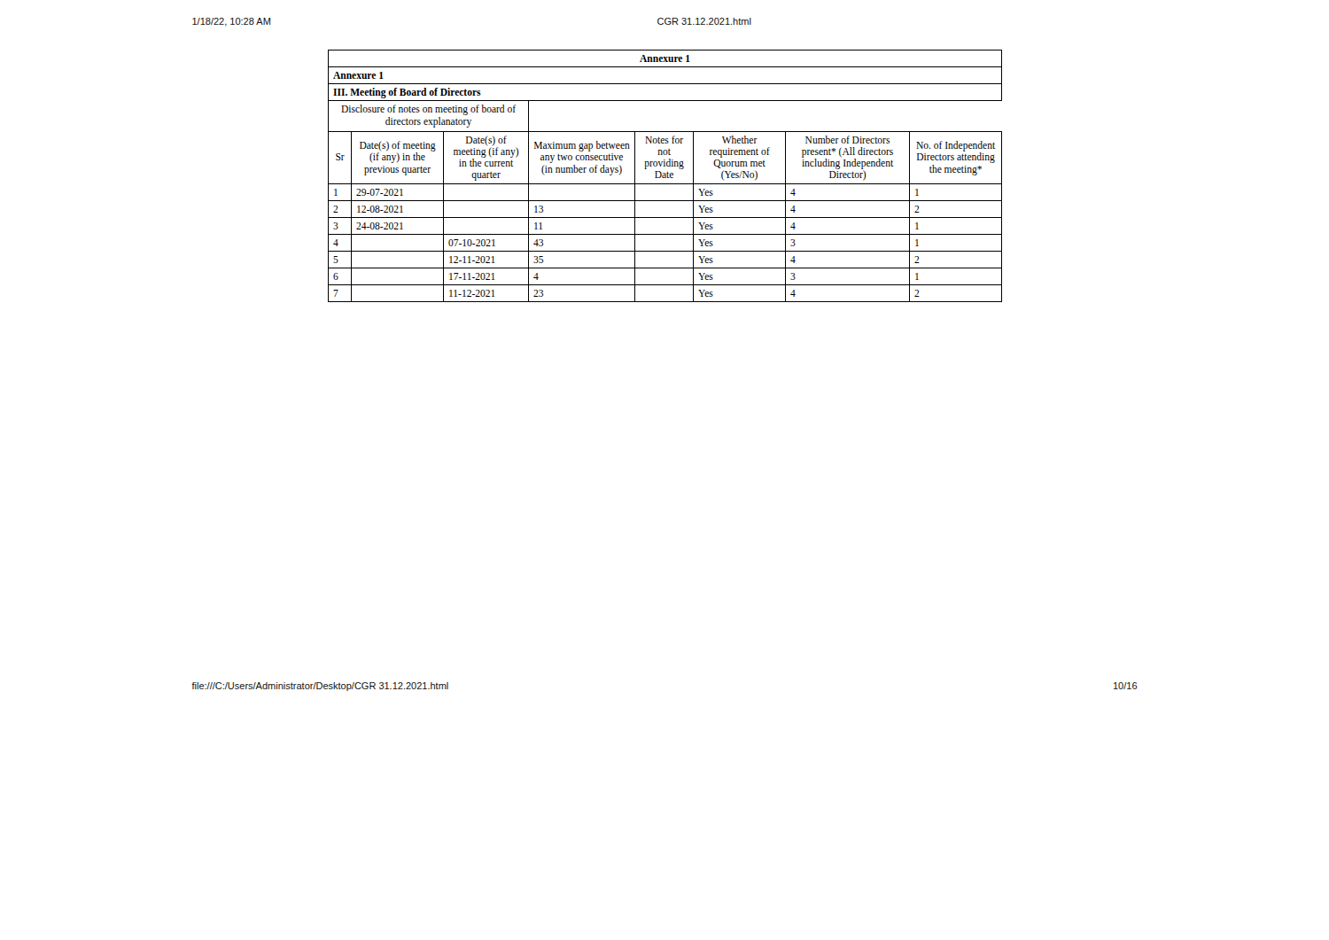1/18/22, 10:28 AM
CGR 31.12.2021.html
| Annexure 1 |
| Annexure 1 |
| III. Meeting of Board of Directors |
| Disclosure of notes on meeting of board of directors explanatory | | |
| Sr | Date(s) of meeting (if any) in the previous quarter | Date(s) of meeting (if any) in the current quarter | Maximum gap between any two consecutive (in number of days) | Notes for not providing Date | Whether requirement of Quorum met (Yes/No) | Number of Directors present* (All directors including Independent Director) | No. of Independent Directors attending the meeting* |
| 1 | 29-07-2021 | | | | Yes | 4 | 1 |
| 2 | 12-08-2021 | | 13 | | Yes | 4 | 2 |
| 3 | 24-08-2021 | | 11 | | Yes | 4 | 1 |
| 4 | | 07-10-2021 | 43 | | Yes | 3 | 1 |
| 5 | | 12-11-2021 | 35 | | Yes | 4 | 2 |
| 6 | | 17-11-2021 | 4 | | Yes | 3 | 1 |
| 7 | | 11-12-2021 | 23 | | Yes | 4 | 2 |
file:///C:/Users/Administrator/Desktop/CGR 31.12.2021.html
10/16